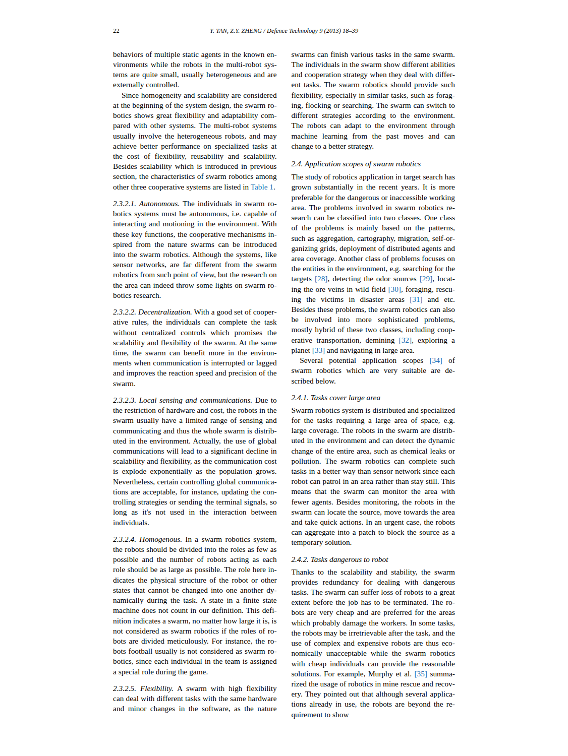22 Y. TAN, Z.Y. ZHENG / Defence Technology 9 (2013) 18–39
behaviors of multiple static agents in the known environments while the robots in the multi-robot systems are quite small, usually heterogeneous and are externally controlled.
Since homogeneity and scalability are considered at the beginning of the system design, the swarm robotics shows great flexibility and adaptability compared with other systems. The multi-robot systems usually involve the heterogeneous robots, and may achieve better performance on specialized tasks at the cost of flexibility, reusability and scalability. Besides scalability which is introduced in previous section, the characteristics of swarm robotics among other three cooperative systems are listed in Table 1.
2.3.2.1. Autonomous. The individuals in swarm robotics systems must be autonomous, i.e. capable of interacting and motioning in the environment. With these key functions, the cooperative mechanisms inspired from the nature swarms can be introduced into the swarm robotics. Although the systems, like sensor networks, are far different from the swarm robotics from such point of view, but the research on the area can indeed throw some lights on swarm robotics research.
2.3.2.2. Decentralization. With a good set of cooperative rules, the individuals can complete the task without centralized controls which promises the scalability and flexibility of the swarm. At the same time, the swarm can benefit more in the environments when communication is interrupted or lagged and improves the reaction speed and precision of the swarm.
2.3.2.3. Local sensing and communications. Due to the restriction of hardware and cost, the robots in the swarm usually have a limited range of sensing and communicating and thus the whole swarm is distributed in the environment. Actually, the use of global communications will lead to a significant decline in scalability and flexibility, as the communication cost is explode exponentially as the population grows. Nevertheless, certain controlling global communications are acceptable, for instance, updating the controlling strategies or sending the terminal signals, so long as it's not used in the interaction between individuals.
2.3.2.4. Homogenous. In a swarm robotics system, the robots should be divided into the roles as few as possible and the number of robots acting as each role should be as large as possible. The role here indicates the physical structure of the robot or other states that cannot be changed into one another dynamically during the task. A state in a finite state machine does not count in our definition. This definition indicates a swarm, no matter how large it is, is not considered as swarm robotics if the roles of robots are divided meticulously. For instance, the robots football usually is not considered as swarm robotics, since each individual in the team is assigned a special role during the game.
2.3.2.5. Flexibility. A swarm with high flexibility can deal with different tasks with the same hardware and minor changes in the software, as the nature swarms can finish various tasks in the same swarm. The individuals in the swarm show different abilities and cooperation strategy when they deal with different tasks. The swarm robotics should provide such flexibility, especially in similar tasks, such as foraging, flocking or searching. The swarm can switch to different strategies according to the environment. The robots can adapt to the environment through machine learning from the past moves and can change to a better strategy.
2.4. Application scopes of swarm robotics
The study of robotics application in target search has grown substantially in the recent years. It is more preferable for the dangerous or inaccessible working area. The problems involved in swarm robotics research can be classified into two classes. One class of the problems is mainly based on the patterns, such as aggregation, cartography, migration, self-organizing grids, deployment of distributed agents and area coverage. Another class of problems focuses on the entities in the environment, e.g. searching for the targets [28], detecting the odor sources [29], locating the ore veins in wild field [30], foraging, rescuing the victims in disaster areas [31] and etc. Besides these problems, the swarm robotics can also be involved into more sophisticated problems, mostly hybrid of these two classes, including cooperative transportation, demining [32], exploring a planet [33] and navigating in large area.
Several potential application scopes [34] of swarm robotics which are very suitable are described below.
2.4.1. Tasks cover large area
Swarm robotics system is distributed and specialized for the tasks requiring a large area of space, e.g. large coverage. The robots in the swarm are distributed in the environment and can detect the dynamic change of the entire area, such as chemical leaks or pollution. The swarm robotics can complete such tasks in a better way than sensor network since each robot can patrol in an area rather than stay still. This means that the swarm can monitor the area with fewer agents. Besides monitoring, the robots in the swarm can locate the source, move towards the area and take quick actions. In an urgent case, the robots can aggregate into a patch to block the source as a temporary solution.
2.4.2. Tasks dangerous to robot
Thanks to the scalability and stability, the swarm provides redundancy for dealing with dangerous tasks. The swarm can suffer loss of robots to a great extent before the job has to be terminated. The robots are very cheap and are preferred for the areas which probably damage the workers. In some tasks, the robots may be irretrievable after the task, and the use of complex and expensive robots are thus economically unacceptable while the swarm robotics with cheap individuals can provide the reasonable solutions. For example, Murphy et al. [35] summarized the usage of robotics in mine rescue and recovery. They pointed out that although several applications already in use, the robots are beyond the requirement to show